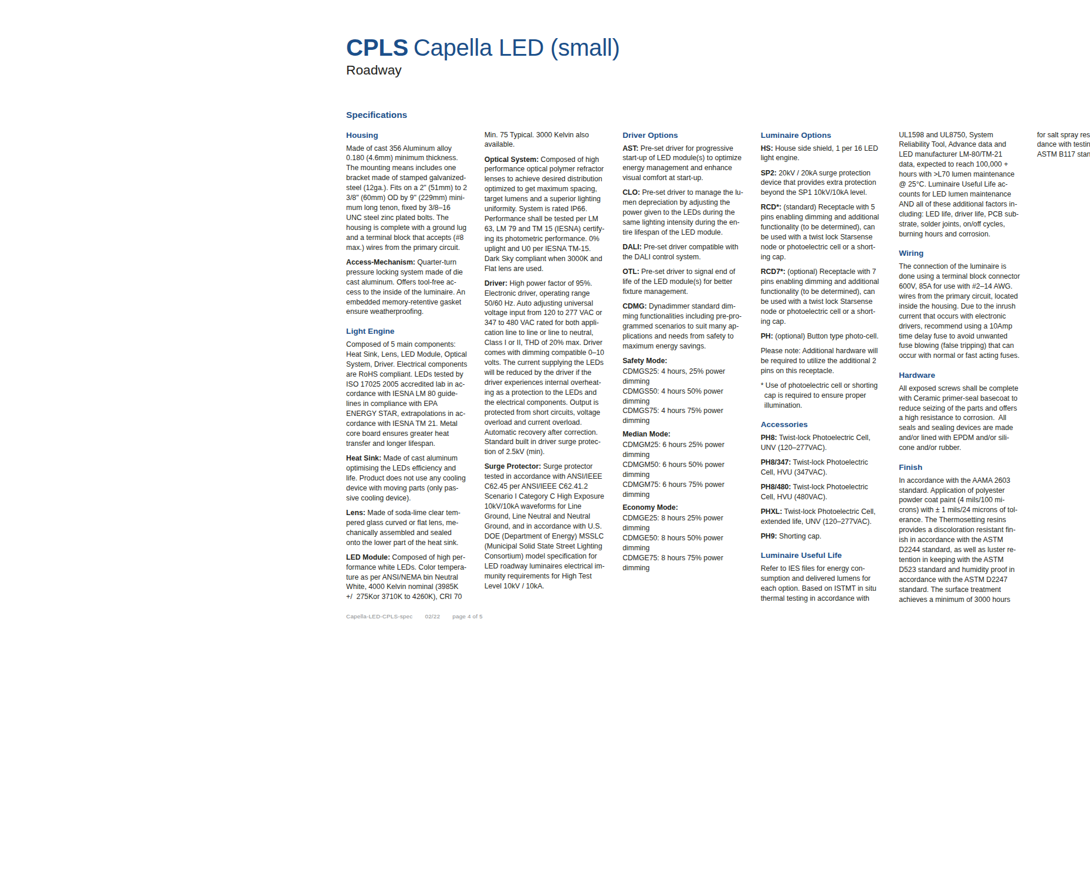CPLSCapella LED (small)
Roadway
Specifications
Housing
Made of cast 356 Aluminum alloy 0.180 (4.6mm) minimum thickness. The mounting means includes one bracket made of stamped galvanized-steel (12ga.). Fits on a 2" (51mm) to 2 3/8" (60mm) OD by 9" (229mm) minimum long tenon, fixed by 3/8–16 UNC steel zinc plated bolts. The housing is complete with a ground lug and a terminal block that accepts (#8 max.) wires from the primary circuit.
Access-Mechanism: Quarter-turn pressure locking system made of die cast aluminum. Offers tool-free access to the inside of the luminaire. An embedded memory-retentive gasket ensure weatherproofing.
Light Engine
Composed of 5 main components: Heat Sink, Lens, LED Module, Optical System, Driver. Electrical components are RoHS compliant. LEDs tested by ISO 17025 2005 accredited lab in accordance with IESNA LM 80 guidelines in compliance with EPA ENERGY STAR, extrapolations in accordance with IESNA TM 21. Metal core board ensures greater heat transfer and longer lifespan.
Heat Sink: Made of cast aluminum optimising the LEDs efficiency and life. Product does not use any cooling device with moving parts (only passive cooling device).
Lens: Made of soda-lime clear tempered glass curved or flat lens, mechanically assembled and sealed onto the lower part of the heat sink.
LED Module: Composed of high performance white LEDs. Color temperature as per ANSI/NEMA bin Neutral White, 4000 Kelvin nominal (3985K +/ 275Kor 3710K to 4260K), CRI 70 Min. 75 Typical. 3000 Kelvin also available.
Optical System: Composed of high performance optical polymer refractor lenses to achieve desired distribution optimized to get maximum spacing, target lumens and a superior lighting uniformity. System is rated IP66. Performance shall be tested per LM 63, LM 79 and TM 15 (IESNA) certifying its photometric performance. 0% uplight and U0 per IESNA TM-15. Dark Sky compliant when 3000K and Flat lens are used.
Driver: High power factor of 95%. Electronic driver, operating range 50/60 Hz. Auto adjusting universal voltage input from 120 to 277 VAC or 347 to 480 VAC rated for both application line to line or line to neutral, Class I or II, THD of 20% max. Driver comes with dimming compatible 0–10 volts. The current supplying the LEDs will be reduced by the driver if the driver experiences internal overheating as a protection to the LEDs and the electrical components. Output is protected from short circuits, voltage overload and current overload. Automatic recovery after correction. Standard built in driver surge protection of 2.5kV (min).
Surge Protector: Surge protector tested in accordance with ANSI/IEEE C62.45 per ANSI/IEEE C62.41.2 Scenario I Category C High Exposure 10kV/10kA waveforms for Line Ground, Line Neutral and Neutral Ground, and in accordance with U.S. DOE (Department of Energy) MSSLC (Municipal Solid State Street Lighting Consortium) model specification for LED roadway luminaires electrical immunity requirements for High Test Level 10kV / 10kA.
Driver Options
AST: Pre-set driver for progressive start-up of LED module(s) to optimize energy management and enhance visual comfort at start-up.
CLO: Pre-set driver to manage the lumen depreciation by adjusting the power given to the LEDs during the same lighting intensity during the entire lifespan of the LED module.
DALI: Pre-set driver compatible with the DALI control system.
OTL: Pre-set driver to signal end of life of the LED module(s) for better fixture management.
CDMG: Dynadimmer standard dimming functionalities including pre-programmed scenarios to suit many applications and needs from safety to maximum energy savings.
Safety Mode:
CDMGS25: 4 hours, 25% power dimming
CDMGS50: 4 hours 50% power dimming
CDMGS75: 4 hours 75% power dimming
Median Mode:
CDMGM25: 6 hours 25% power dimming
CDMGM50: 6 hours 50% power dimming
CDMGM75: 6 hours 75% power dimming
Economy Mode:
CDMGE25: 8 hours 25% power dimming
CDMGE50: 8 hours 50% power dimming
CDMGE75: 8 hours 75% power dimming
Luminaire Options
HS: House side shield, 1 per 16 LED light engine.
SP2: 20kV / 20kA surge protection device that provides extra protection beyond the SP1 10kV/10kA level.
RCD*: (standard) Receptacle with 5 pins enabling dimming and additional functionality (to be determined), can be used with a twist lock Starsense node or photoelectric cell or a shorting cap.
RCD7*: (optional) Receptacle with 7 pins enabling dimming and additional functionality (to be determined), can be used with a twist lock Starsense node or photoelectric cell or a shorting cap.
PH: (optional) Button type photo-cell.
Please note: Additional hardware will be required to utilize the additional 2 pins on this receptacle.
* Use of photoelectric cell or shorting cap is required to ensure proper illumination.
Accessories
PH8: Twist-lock Photoelectric Cell, UNV (120–277VAC).
PH8/347: Twist-lock Photoelectric Cell, HVU (347VAC).
PH8/480: Twist-lock Photoelectric Cell, HVU (480VAC).
PHXL: Twist-lock Photoelectric Cell, extended life, UNV (120–277VAC).
PH9: Shorting cap.
Luminaire Useful Life
Refer to IES files for energy consumption and delivered lumens for each option. Based on ISTMT in situ thermal testing in accordance with UL1598 and UL8750, System Reliability Tool, Advance data and LED manufacturer LM-80/TM-21 data, expected to reach 100,000 + hours with >L70 lumen maintenance @ 25°C. Luminaire Useful Life accounts for LED lumen maintenance AND all of these additional factors including: LED life, driver life, PCB substrate, solder joints, on/off cycles, burning hours and corrosion.
Wiring
The connection of the luminaire is done using a terminal block connector 600V, 85A for use with #2–14 AWG. wires from the primary circuit, located inside the housing. Due to the inrush current that occurs with electronic drivers, recommend using a 10Amp time delay fuse to avoid unwanted fuse blowing (false tripping) that can occur with normal or fast acting fuses.
Hardware
All exposed screws shall be complete with Ceramic primer-seal basecoat to reduce seizing of the parts and offers a high resistance to corrosion. All seals and sealing devices are made and/or lined with EPDM and/or silicone and/or rubber.
Finish
In accordance with the AAMA 2603 standard. Application of polyester powder coat paint (4 mils/100 microns) with ± 1 mils/24 microns of tolerance. The Thermosetting resins provides a discoloration resistant finish in accordance with the ASTM D2244 standard, as well as luster retention in keeping with the ASTM D523 standard and humidity proof in accordance with the ASTM D2247 standard. The surface treatment achieves a minimum of 3000 hours for salt spray resistant finish in accordance with testing performed and per ASTM B117 standard.
Capella-LED-CPLS-spec 02/22 page 4 of 5